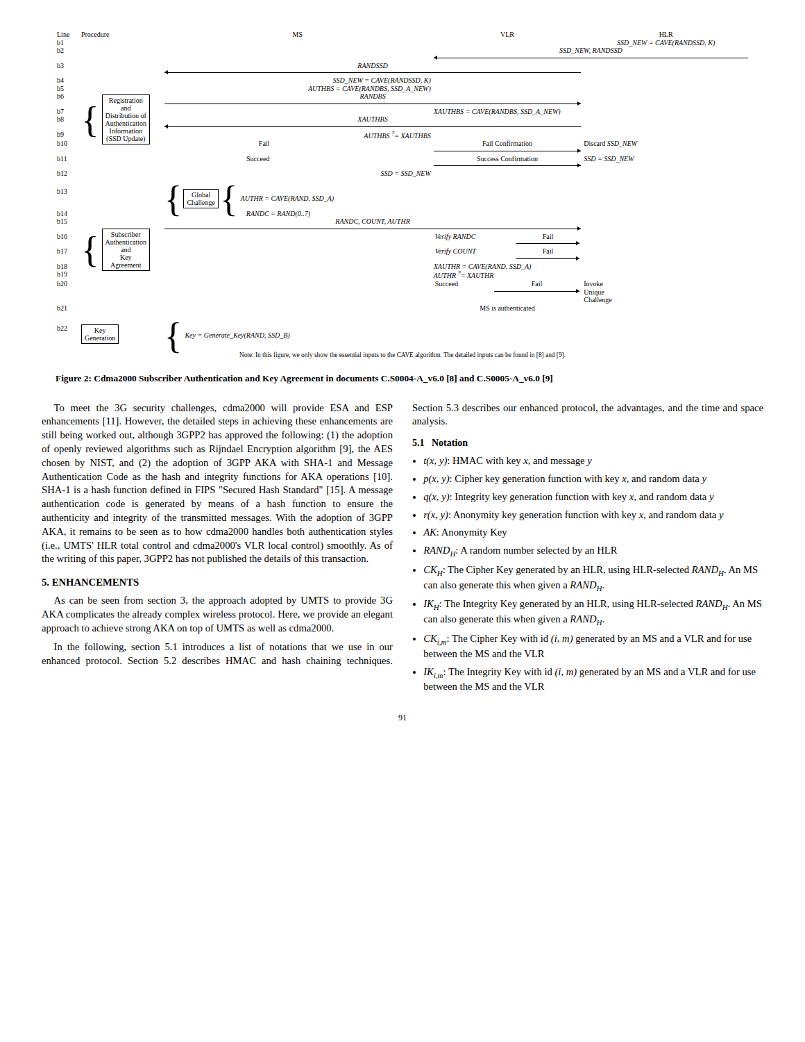| Line | Procedure | MS | VLR | HLR |
| b1 | | | | SSD_NEW = CAVE(RANDSSD, K) |
| b2 | | | SSD_NEW, RANDSSD |
| b3 | { Registration and Distribution of Authentication Information (SSD Update) | RANDSSD | |
| b4 | SSD_NEW = CAVE(RANDSSD, K) | | |
| b5 | AUTHBS = CAVE(RANDBS, SSD_A_NEW) | | |
| b6 | RANDBS | |
| b7 | | XAUTHBS = CAVE(RANDBS, SSD_A_NEW) |
| b8 | XAUTHBS | |
| b9 | AUTHBS ? = XAUTHBS | | |
| b10 | / Fail / / | Fail Confirmation | Discard SSD_NEW |
| b11 | / Succeed / / | Success Confirmation | SSD = SSD_NEW |
| b12 | SSD = SSD_NEW | | |
| b13 | { Subscriber Authentication and Key Agreement | { Global Challenge { AUTHR = CAVE(RAND, SSD_A) | | |
| b14 | RANDC = RAND(0..7) | | |
| b15 | RANDC, COUNT, AUTHR | |
| b16 | | / Verify RANDC / Fail / | |
| b17 | | / Verify COUNT / Fail / | |
| b18 | | XAUTHR = CAVE(RAND, SSD_A) | |
| b19 | | AUTHR ? = XAUTHR | |
| b20 | | / Succeed / Fail / | Invoke Unique Challenge |
| b21 | | MS is authenticated | |
| b22 | Key Generation | { Key = Generate_Key(RAND, SSD_B) | | |
Note: In this figure, we only show the essential inputs to the CAVE algorithm. The detailed inputs can be found in [8] and [9].
Figure 2: Cdma2000 Subscriber Authentication and Key Agreement in documents C.S0004-A_v6.0 [8] and C.S0005-A_v6.0 [9]
To meet the 3G security challenges, cdma2000 will provide ESA and ESP enhancements [11]. However, the detailed steps in achieving these enhancements are still being worked out, although 3GPP2 has approved the following: (1) the adoption of openly reviewed algorithms such as Rijndael Encryption algorithm [9], the AES chosen by NIST, and (2) the adoption of 3GPP AKA with SHA-1 and Message Authentication Code as the hash and integrity functions for AKA operations [10]. SHA-1 is a hash function defined in FIPS "Secured Hash Standard" [15]. A message authentication code is generated by means of a hash function to ensure the authenticity and integrity of the transmitted messages. With the adoption of 3GPP AKA, it remains to be seen as to how cdma2000 handles both authentication styles (i.e., UMTS' HLR total control and cdma2000's VLR local control) smoothly. As of the writing of this paper, 3GPP2 has not published the details of this transaction.
5. ENHANCEMENTS
As can be seen from section 3, the approach adopted by UMTS to provide 3G AKA complicates the already complex wireless protocol. Here, we provide an elegant approach to achieve strong AKA on top of UMTS as well as cdma2000.
In the following, section 5.1 introduces a list of notations that we use in our enhanced protocol. Section 5.2 describes HMAC and hash chaining techniques. Section 5.3 describes our enhanced protocol, the advantages, and the time and space analysis.
5.1 Notation
t(x, y): HMAC with key x, and message y
p(x, y): Cipher key generation function with key x, and random data y
q(x, y): Integrity key generation function with key x, and random data y
r(x, y): Anonymity key generation function with key x, and random data y
AK: Anonymity Key
RANDH: A random number selected by an HLR
CKH: The Cipher Key generated by an HLR, using HLR-selected RANDH. An MS can also generate this when given a RANDH.
IKH: The Integrity Key generated by an HLR, using HLR-selected RANDH. An MS can also generate this when given a RANDH.
CKi,m: The Cipher Key with id (i, m) generated by an MS and a VLR and for use between the MS and the VLR
IKi,m: The Integrity Key with id (i, m) generated by an MS and a VLR and for use between the MS and the VLR
91